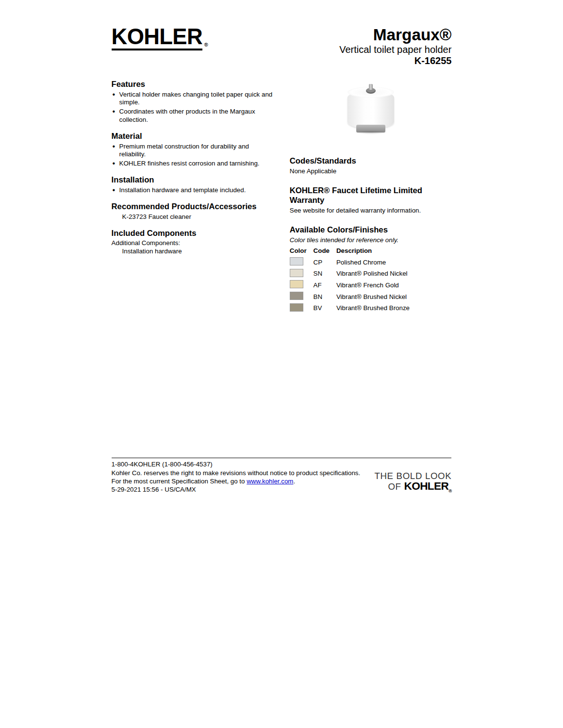KOHLER®
Margaux®
Vertical toilet paper holder
K-16255
Features
Vertical holder makes changing toilet paper quick and simple.
Coordinates with other products in the Margaux collection.
Material
Premium metal construction for durability and reliability.
KOHLER finishes resist corrosion and tarnishing.
Installation
Installation hardware and template included.
Recommended Products/Accessories
K-23723 Faucet cleaner
Included Components
Additional Components:
Installation hardware
Codes/Standards
None Applicable
KOHLER® Faucet Lifetime Limited Warranty
See website for detailed warranty information.
Available Colors/Finishes
Color tiles intended for reference only.
| Color | Code | Description |
| --- | --- | --- |
| | CP | Polished Chrome |
| | SN | Vibrant® Polished Nickel |
| | AF | Vibrant® French Gold |
| | BN | Vibrant® Brushed Nickel |
| | BV | Vibrant® Brushed Bronze |
1-800-4KOHLER (1-800-456-4537)
Kohler Co. reserves the right to make revisions without notice to product specifications.
For the most current Specification Sheet, go to www.kohler.com.
5-29-2021 15:56 - US/CA/MX
THE BOLD LOOK
OF KOHLER®